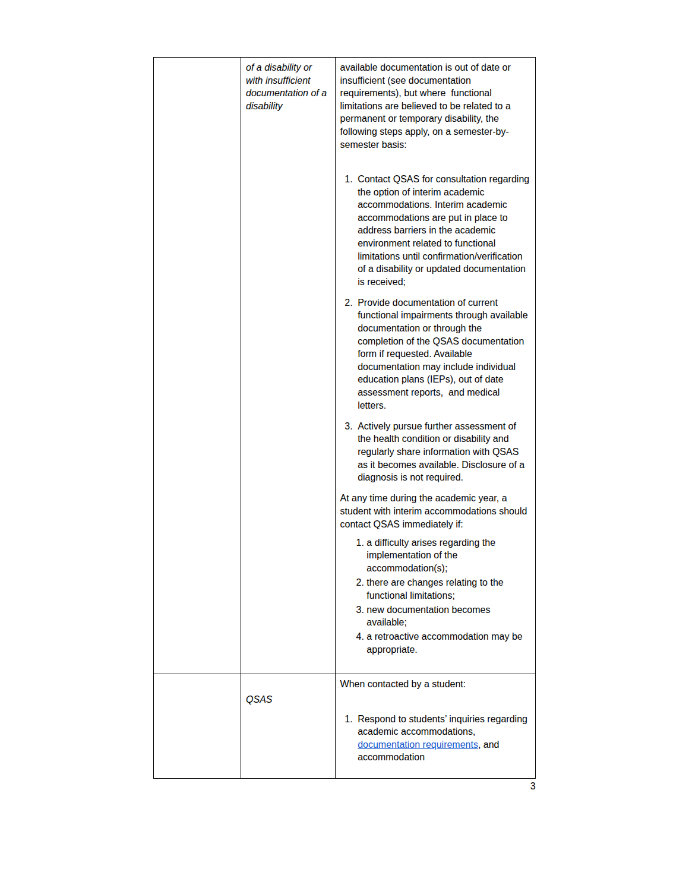| | of a disability or with insufficient documentation of a disability | available documentation is out of date or insufficient (see documentation requirements), but where functional limitations are believed to be related to a permanent or temporary disability, the following steps apply, on a semester-by-semester basis: Contact QSAS for consultation regarding the option of interim academic accommodations. Interim academic accommodations are put in place to address barriers in the academic environment related to functional limitations until confirmation/verification of a disability or updated documentation is received; Provide documentation of current functional impairments through available documentation or through the completion of the QSAS documentation form if requested. Available documentation may include individual education plans (IEPs), out of date assessment reports, and medical letters. Actively pursue further assessment of the health condition or disability and regularly share information with QSAS as it becomes available. Disclosure of a diagnosis is not required. At any time during the academic year, a student with interim accommodations should contact QSAS immediately if: a difficulty arises regarding the implementation of the accommodation(s); there are changes relating to the functional limitations; new documentation becomes available; a retroactive accommodation may be appropriate. |
| | QSAS | When contacted by a student: Respond to students’ inquiries regarding academic accommodations, documentation requirements , and accommodation |
3